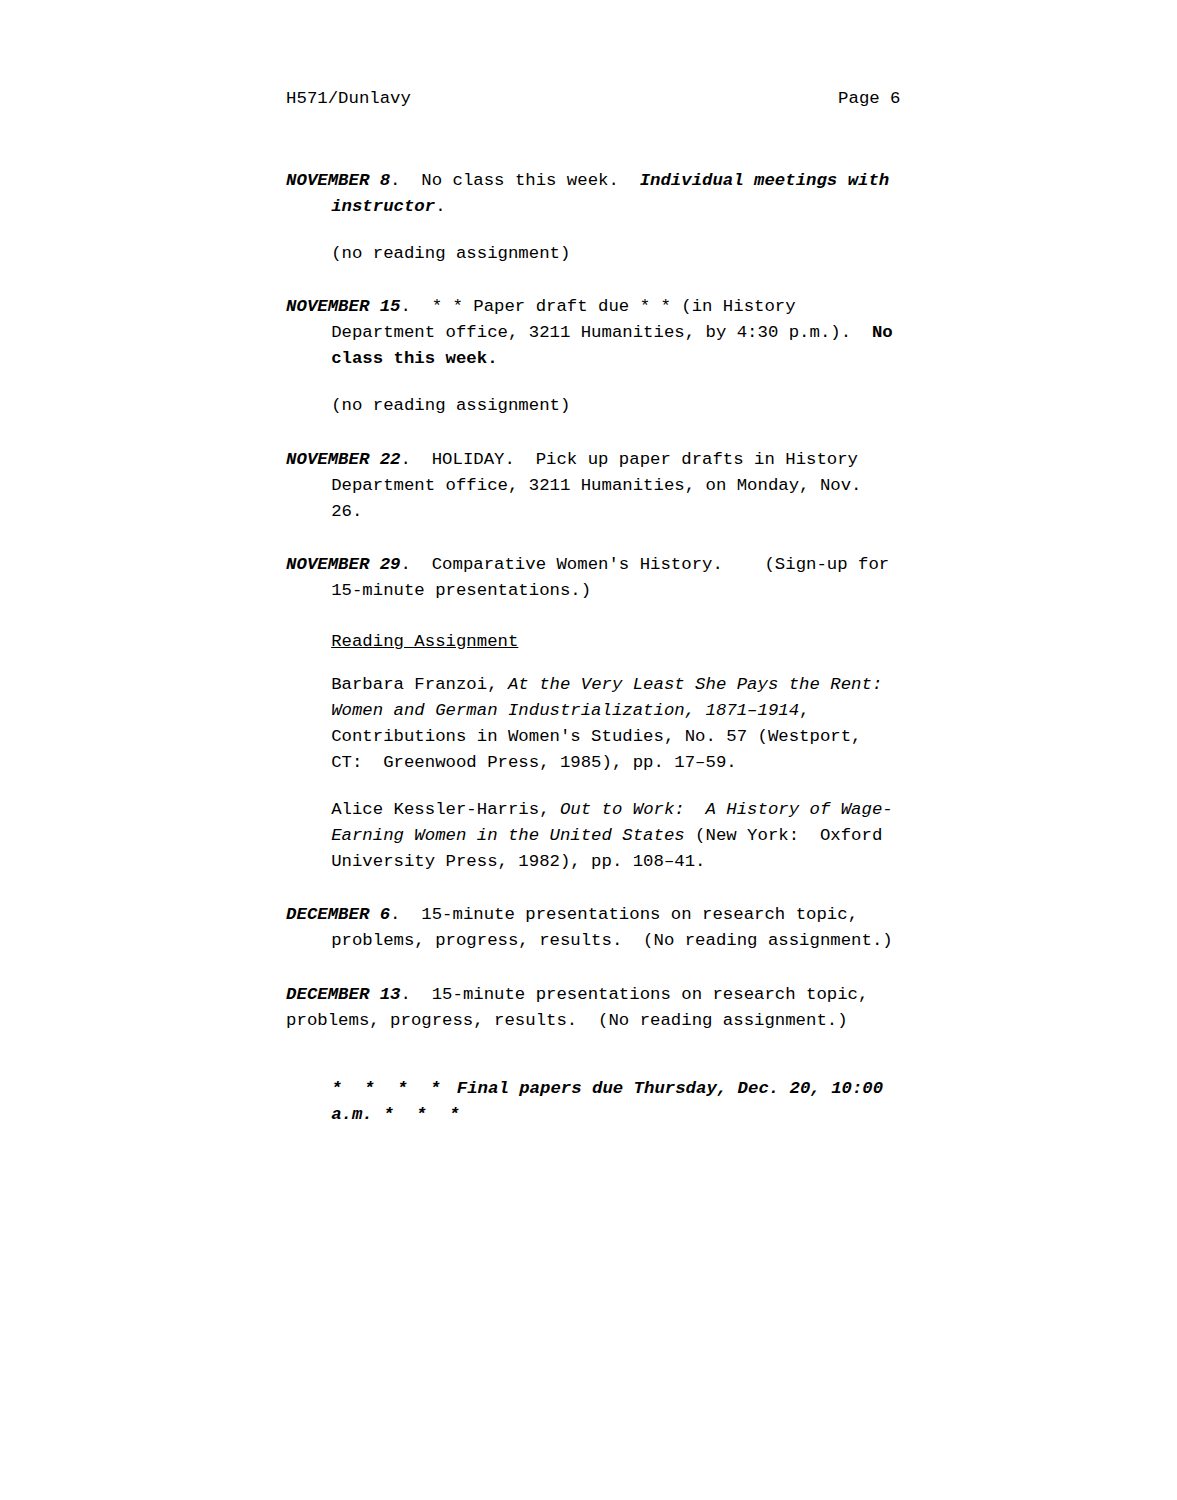H571/Dunlavy
Page 6
NOVEMBER 8. No class this week. Individual meetings with instructor.
(no reading assignment)
NOVEMBER 15. * * Paper draft due * * (in History Department office, 3211 Humanities, by 4:30 p.m.). No class this week.
(no reading assignment)
NOVEMBER 22. HOLIDAY. Pick up paper drafts in History Department office, 3211 Humanities, on Monday, Nov. 26.
NOVEMBER 29. Comparative Women's History. (Sign-up for 15-minute presentations.)
Reading Assignment
Barbara Franzoi, At the Very Least She Pays the Rent: Women and German Industrialization, 1871–1914, Contributions in Women's Studies, No. 57 (Westport, CT: Greenwood Press, 1985), pp. 17–59.
Alice Kessler-Harris, Out to Work: A History of Wage-Earning Women in the United States (New York: Oxford University Press, 1982), pp. 108–41.
DECEMBER 6. 15-minute presentations on research topic, problems, progress, results. (No reading assignment.)
DECEMBER 13. 15-minute presentations on research topic, problems, progress, results. (No reading assignment.)
* * * * Final papers due Thursday, Dec. 20, 10:00 a.m. * * *